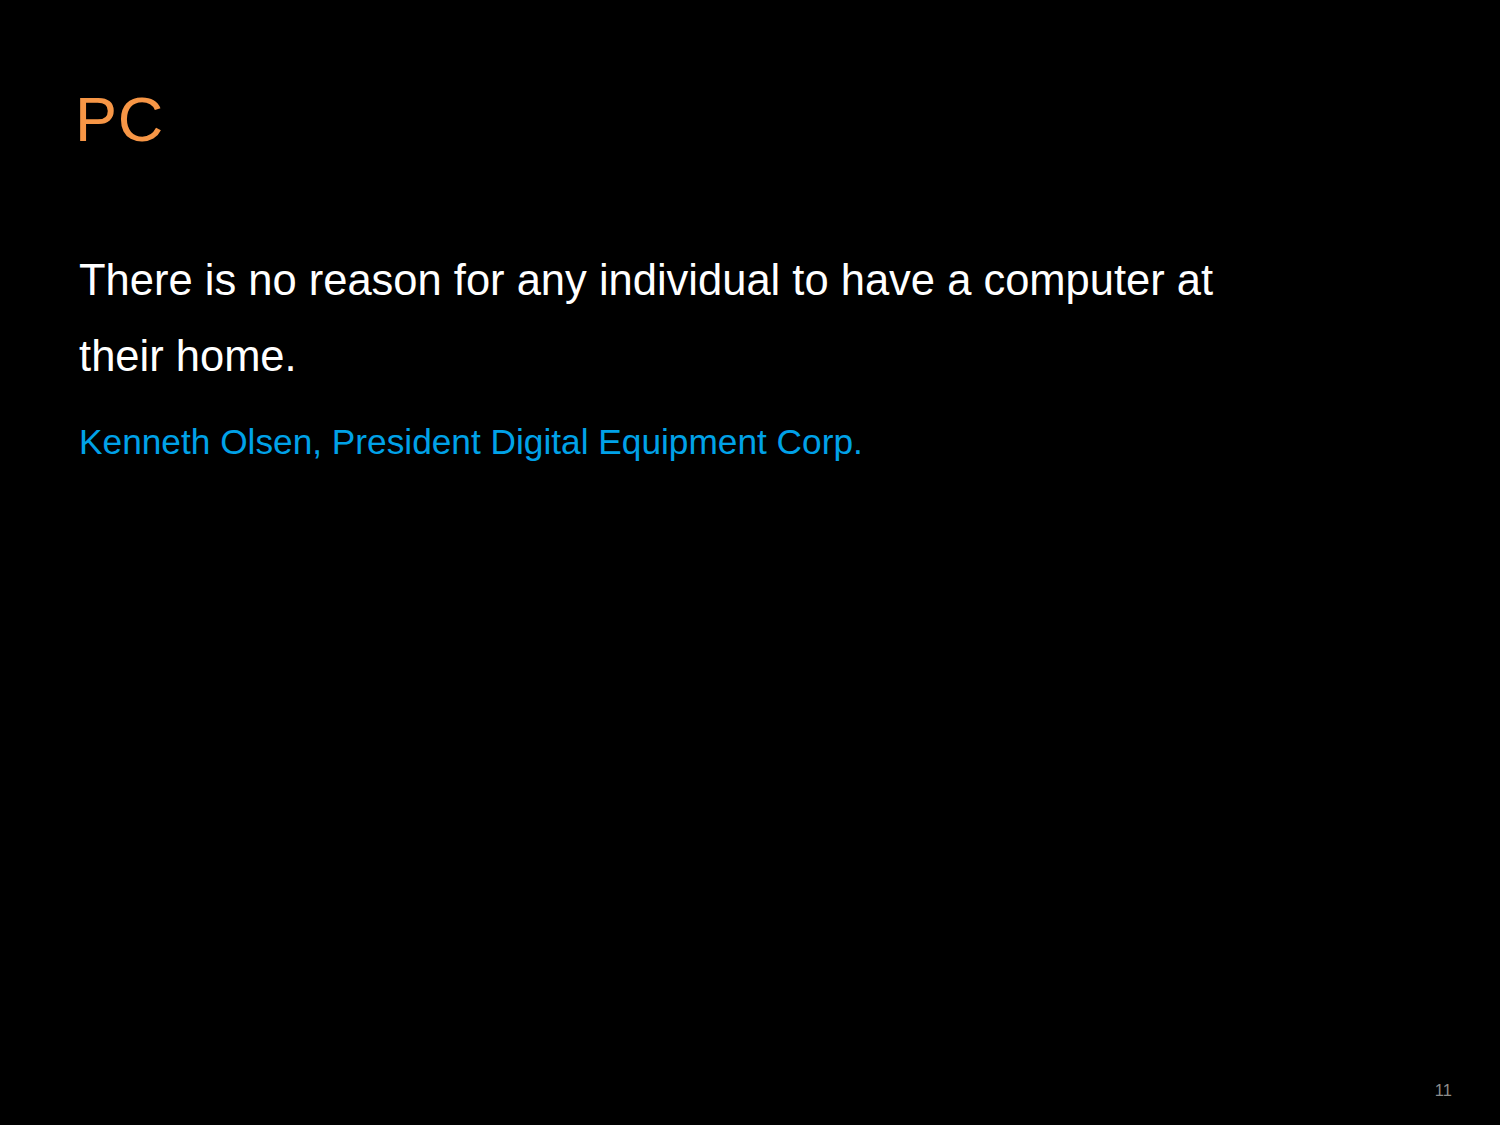PC
There is no reason for any individual to have a computer at their home.
Kenneth Olsen, President Digital Equipment Corp.
11